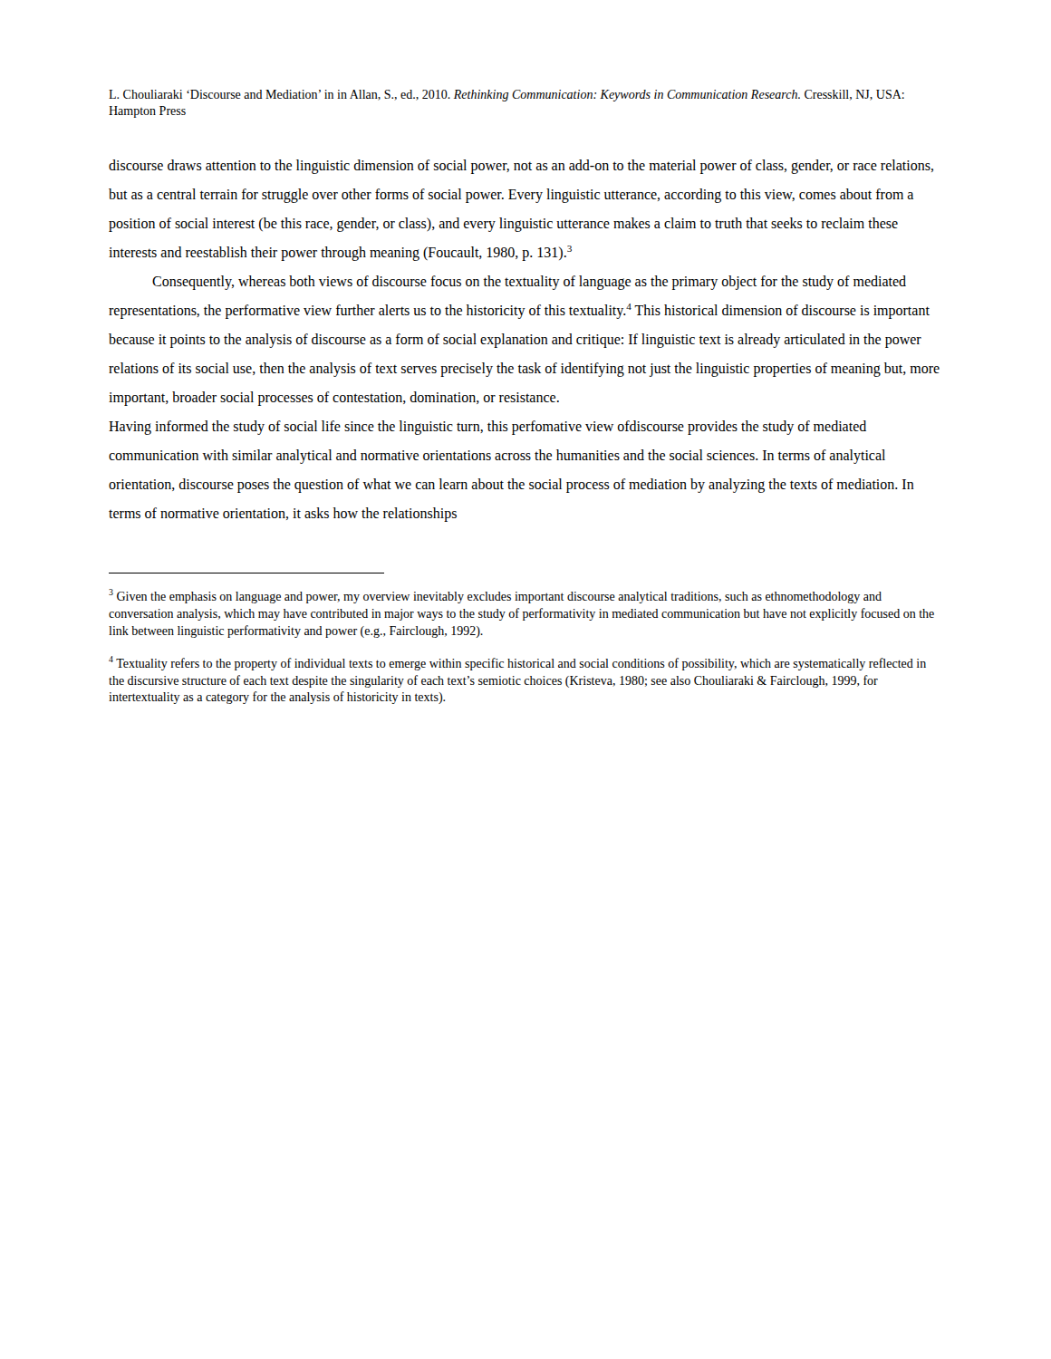L. Chouliaraki ‘Discourse and Mediation’ in in Allan, S., ed., 2010. Rethinking Communication: Keywords in Communication Research. Cresskill, NJ, USA: Hampton Press
discourse draws attention to the linguistic dimension of social power, not as an add-on to the material power of class, gender, or race relations, but as a central terrain for struggle over other forms of social power. Every linguistic utterance, according to this view, comes about from a position of social interest (be this race, gender, or class), and every linguistic utterance makes a claim to truth that seeks to reclaim these interests and reestablish their power through meaning (Foucault, 1980, p. 131).3
Consequently, whereas both views of discourse focus on the textuality of language as the primary object for the study of mediated representations, the performative view further alerts us to the historicity of this textuality.4 This historical dimension of discourse is important because it points to the analysis of discourse as a form of social explanation and critique: If linguistic text is already articulated in the power relations of its social use, then the analysis of text serves precisely the task of identifying not just the linguistic properties of meaning but, more important, broader social processes of contestation, domination, or resistance.
Having informed the study of social life since the linguistic turn, this perfomative view ofdiscourse provides the study of mediated communication with similar analytical and normative orientations across the humanities and the social sciences. In terms of analytical orientation, discourse poses the question of what we can learn about the social process of mediation by analyzing the texts of mediation. In terms of normative orientation, it asks how the relationships
3 Given the emphasis on language and power, my overview inevitably excludes important discourse analytical traditions, such as ethnomethodology and conversation analysis, which may have contributed in major ways to the study of performativity in mediated communication but have not explicitly focused on the link between linguistic performativity and power (e.g., Fairclough, 1992).
4 Textuality refers to the property of individual texts to emerge within specific historical and social conditions of possibility, which are systematically reflected in the discursive structure of each text despite the singularity of each text’s semiotic choices (Kristeva, 1980; see also Chouliaraki & Fairclough, 1999, for intertextuality as a category for the analysis of historicity in texts).